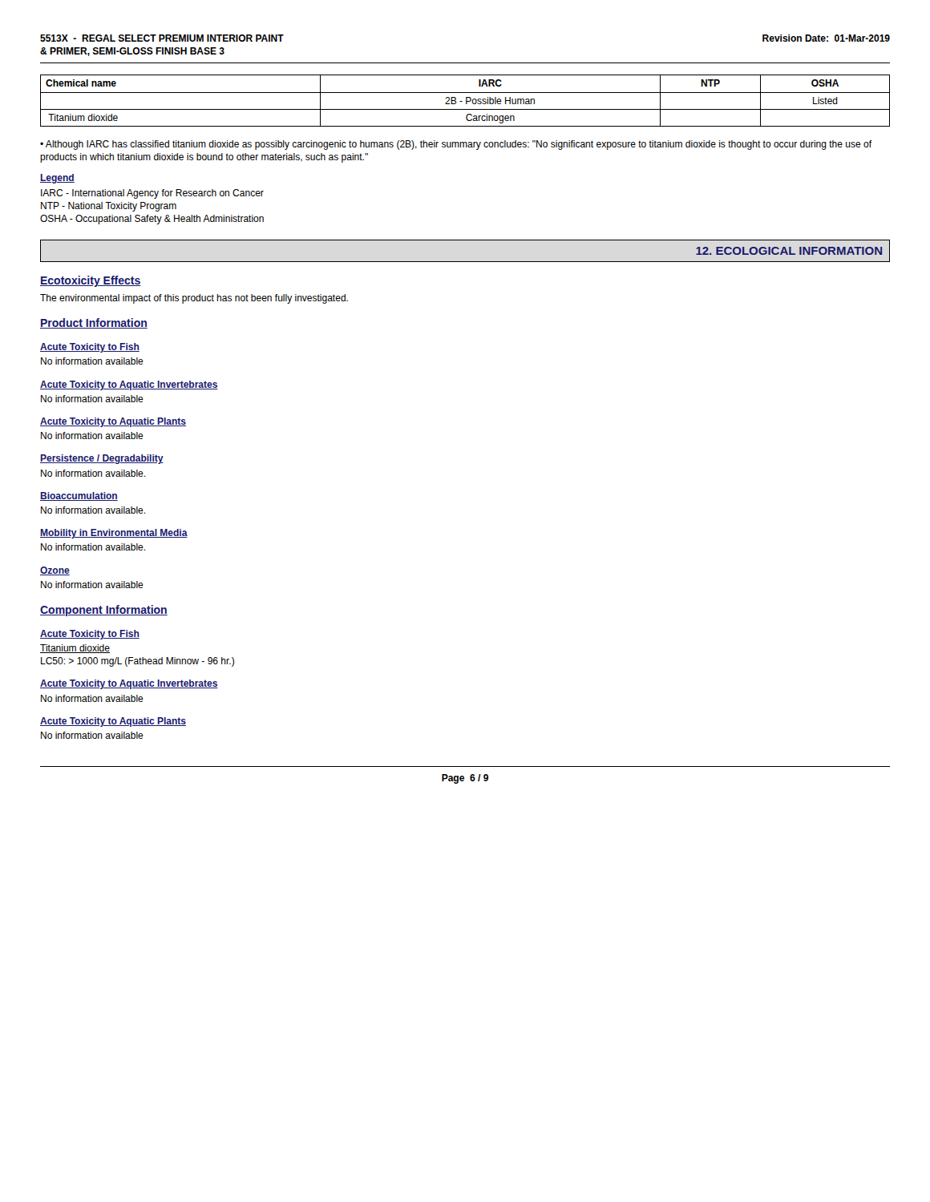5513X - REGAL SELECT PREMIUM INTERIOR PAINT
& PRIMER, SEMI-GLOSS FINISH BASE 3
Revision Date: 01-Mar-2019
| Chemical name | IARC | NTP | OSHA |
| --- | --- | --- | --- |
| | 2B - Possible Human | | Listed |
| Titanium dioxide | Carcinogen | | |
• Although IARC has classified titanium dioxide as possibly carcinogenic to humans (2B), their summary concludes: "No significant exposure to titanium dioxide is thought to occur during the use of products in which titanium dioxide is bound to other materials, such as paint."
Legend
IARC - International Agency for Research on Cancer
NTP - National Toxicity Program
OSHA - Occupational Safety & Health Administration
12. ECOLOGICAL INFORMATION
Ecotoxicity Effects
The environmental impact of this product has not been fully investigated.
Product Information
Acute Toxicity to Fish
No information available
Acute Toxicity to Aquatic Invertebrates
No information available
Acute Toxicity to Aquatic Plants
No information available
Persistence / Degradability
No information available.
Bioaccumulation
No information available.
Mobility in Environmental Media
No information available.
Ozone
No information available
Component Information
Acute Toxicity to Fish
Titanium dioxide
LC50: > 1000 mg/L (Fathead Minnow - 96 hr.)
Acute Toxicity to Aquatic Invertebrates
No information available
Acute Toxicity to Aquatic Plants
No information available
Page 6 / 9